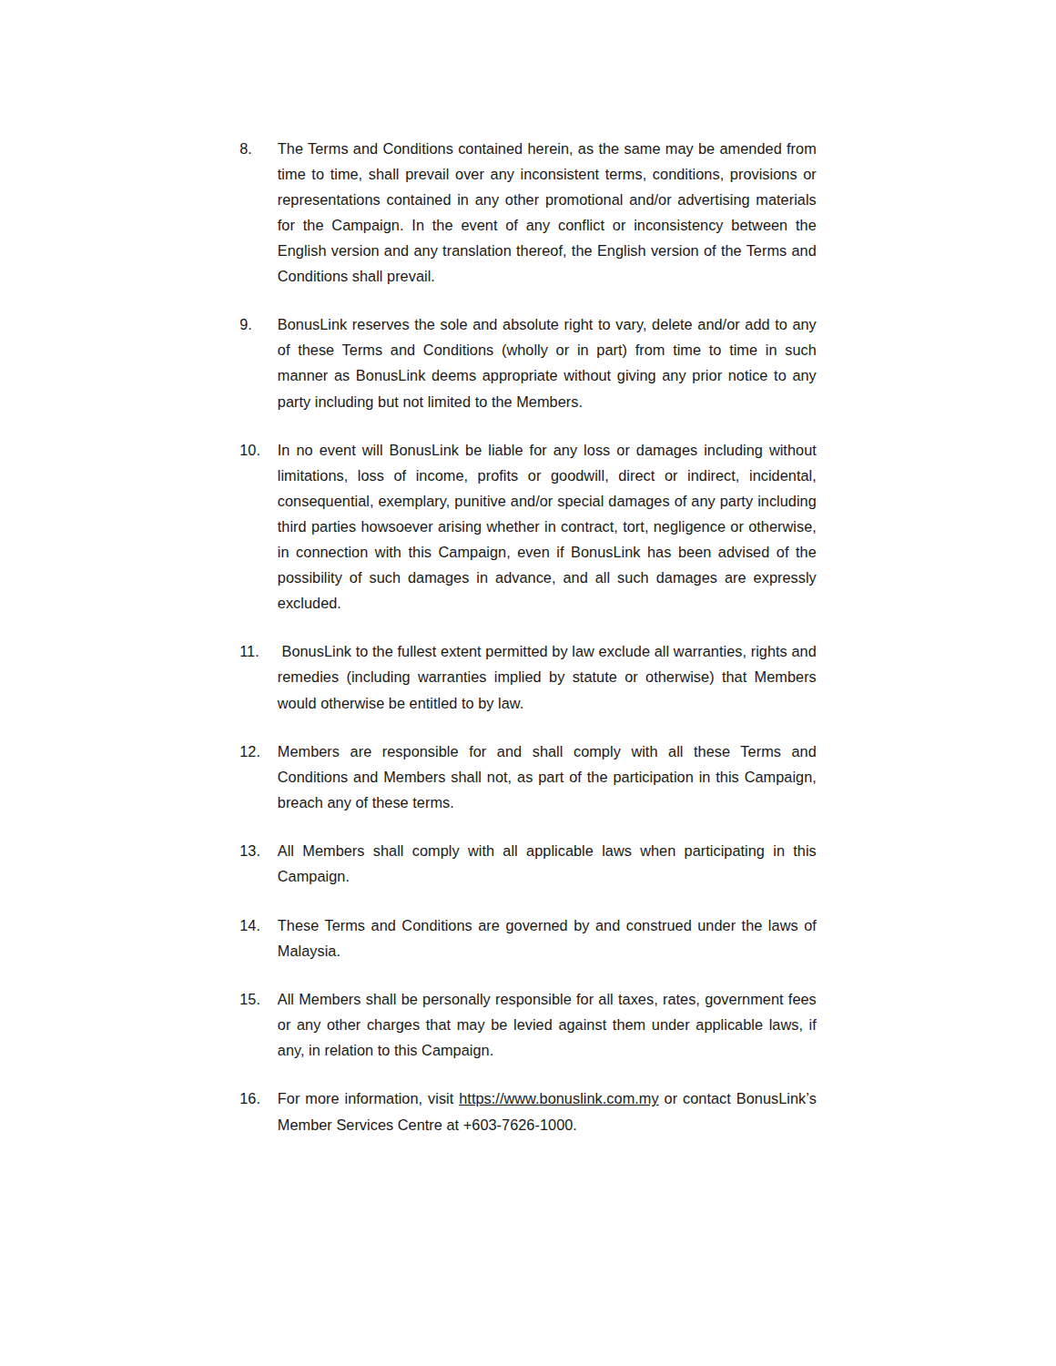The Terms and Conditions contained herein, as the same may be amended from time to time, shall prevail over any inconsistent terms, conditions, provisions or representations contained in any other promotional and/or advertising materials for the Campaign. In the event of any conflict or inconsistency between the English version and any translation thereof, the English version of the Terms and Conditions shall prevail.
BonusLink reserves the sole and absolute right to vary, delete and/or add to any of these Terms and Conditions (wholly or in part) from time to time in such manner as BonusLink deems appropriate without giving any prior notice to any party including but not limited to the Members.
In no event will BonusLink be liable for any loss or damages including without limitations, loss of income, profits or goodwill, direct or indirect, incidental, consequential, exemplary, punitive and/or special damages of any party including third parties howsoever arising whether in contract, tort, negligence or otherwise, in connection with this Campaign, even if BonusLink has been advised of the possibility of such damages in advance, and all such damages are expressly excluded.
BonusLink to the fullest extent permitted by law exclude all warranties, rights and remedies (including warranties implied by statute or otherwise) that Members would otherwise be entitled to by law.
Members are responsible for and shall comply with all these Terms and Conditions and Members shall not, as part of the participation in this Campaign, breach any of these terms.
All Members shall comply with all applicable laws when participating in this Campaign.
These Terms and Conditions are governed by and construed under the laws of Malaysia.
All Members shall be personally responsible for all taxes, rates, government fees or any other charges that may be levied against them under applicable laws, if any, in relation to this Campaign.
For more information, visit https://www.bonuslink.com.my or contact BonusLink’s Member Services Centre at +603-7626-1000.